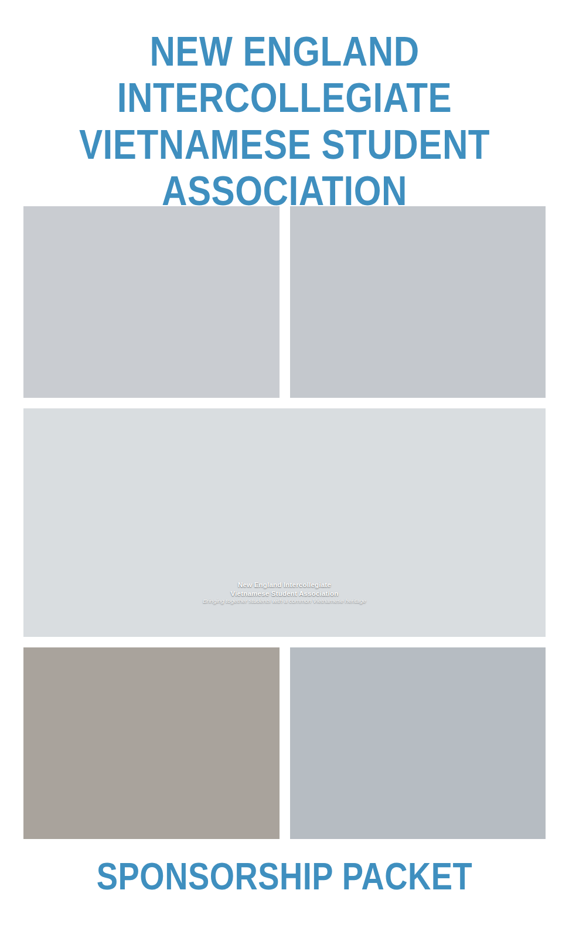New England Intercollegiate Vietnamese Student Association
Members holding potted plants at an indoor gathering.
Students with guests and honorees at a formal banquet.
New England Intercollegiate Vietnamese Student Association Bringing together students with a common Vietnamese heritage
Large outdoor group photo with the NEIVSA banner.
Formal indoor group photo in a ballroom, some in traditional dress.
Students posing outdoors in front of a brick building.
Sponsorship Packet